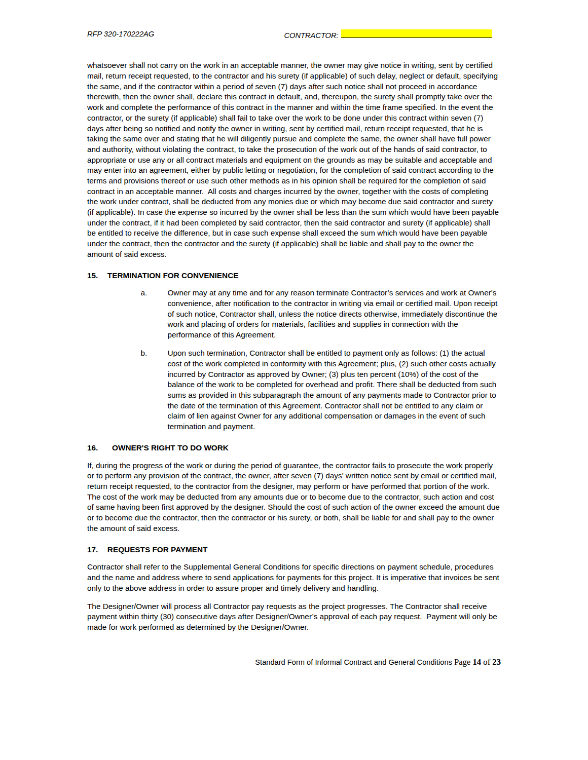RFP 320-170222AG
CONTRACTOR:
whatsoever shall not carry on the work in an acceptable manner, the owner may give notice in writing, sent by certified mail, return receipt requested, to the contractor and his surety (if applicable) of such delay, neglect or default, specifying the same, and if the contractor within a period of seven (7) days after such notice shall not proceed in accordance therewith, then the owner shall, declare this contract in default, and, thereupon, the surety shall promptly take over the work and complete the performance of this contract in the manner and within the time frame specified. In the event the contractor, or the surety (if applicable) shall fail to take over the work to be done under this contract within seven (7) days after being so notified and notify the owner in writing, sent by certified mail, return receipt requested, that he is taking the same over and stating that he will diligently pursue and complete the same, the owner shall have full power and authority, without violating the contract, to take the prosecution of the work out of the hands of said contractor, to appropriate or use any or all contract materials and equipment on the grounds as may be suitable and acceptable and may enter into an agreement, either by public letting or negotiation, for the completion of said contract according to the terms and provisions thereof or use such other methods as in his opinion shall be required for the completion of said contract in an acceptable manner. All costs and charges incurred by the owner, together with the costs of completing the work under contract, shall be deducted from any monies due or which may become due said contractor and surety (if applicable). In case the expense so incurred by the owner shall be less than the sum which would have been payable under the contract, if it had been completed by said contractor, then the said contractor and surety (if applicable) shall be entitled to receive the difference, but in case such expense shall exceed the sum which would have been payable under the contract, then the contractor and the surety (if applicable) shall be liable and shall pay to the owner the amount of said excess.
15. TERMINATION FOR CONVENIENCE
a. Owner may at any time and for any reason terminate Contractor’s services and work at Owner's convenience, after notification to the contractor in writing via email or certified mail. Upon receipt of such notice, Contractor shall, unless the notice directs otherwise, immediately discontinue the work and placing of orders for materials, facilities and supplies in connection with the performance of this Agreement.
b. Upon such termination, Contractor shall be entitled to payment only as follows: (1) the actual cost of the work completed in conformity with this Agreement; plus, (2) such other costs actually incurred by Contractor as approved by Owner; (3) plus ten percent (10%) of the cost of the balance of the work to be completed for overhead and profit. There shall be deducted from such sums as provided in this subparagraph the amount of any payments made to Contractor prior to the date of the termination of this Agreement. Contractor shall not be entitled to any claim or claim of lien against Owner for any additional compensation or damages in the event of such termination and payment.
16. OWNER'S RIGHT TO DO WORK
If, during the progress of the work or during the period of guarantee, the contractor fails to prosecute the work properly or to perform any provision of the contract, the owner, after seven (7) days' written notice sent by email or certified mail, return receipt requested, to the contractor from the designer, may perform or have performed that portion of the work. The cost of the work may be deducted from any amounts due or to become due to the contractor, such action and cost of same having been first approved by the designer. Should the cost of such action of the owner exceed the amount due or to become due the contractor, then the contractor or his surety, or both, shall be liable for and shall pay to the owner the amount of said excess.
17. REQUESTS FOR PAYMENT
Contractor shall refer to the Supplemental General Conditions for specific directions on payment schedule, procedures and the name and address where to send applications for payments for this project. It is imperative that invoices be sent only to the above address in order to assure proper and timely delivery and handling.
The Designer/Owner will process all Contractor pay requests as the project progresses. The Contractor shall receive payment within thirty (30) consecutive days after Designer/Owner’s approval of each pay request. Payment will only be made for work performed as determined by the Designer/Owner.
Standard Form of Informal Contract and General Conditions Page 14 of 23